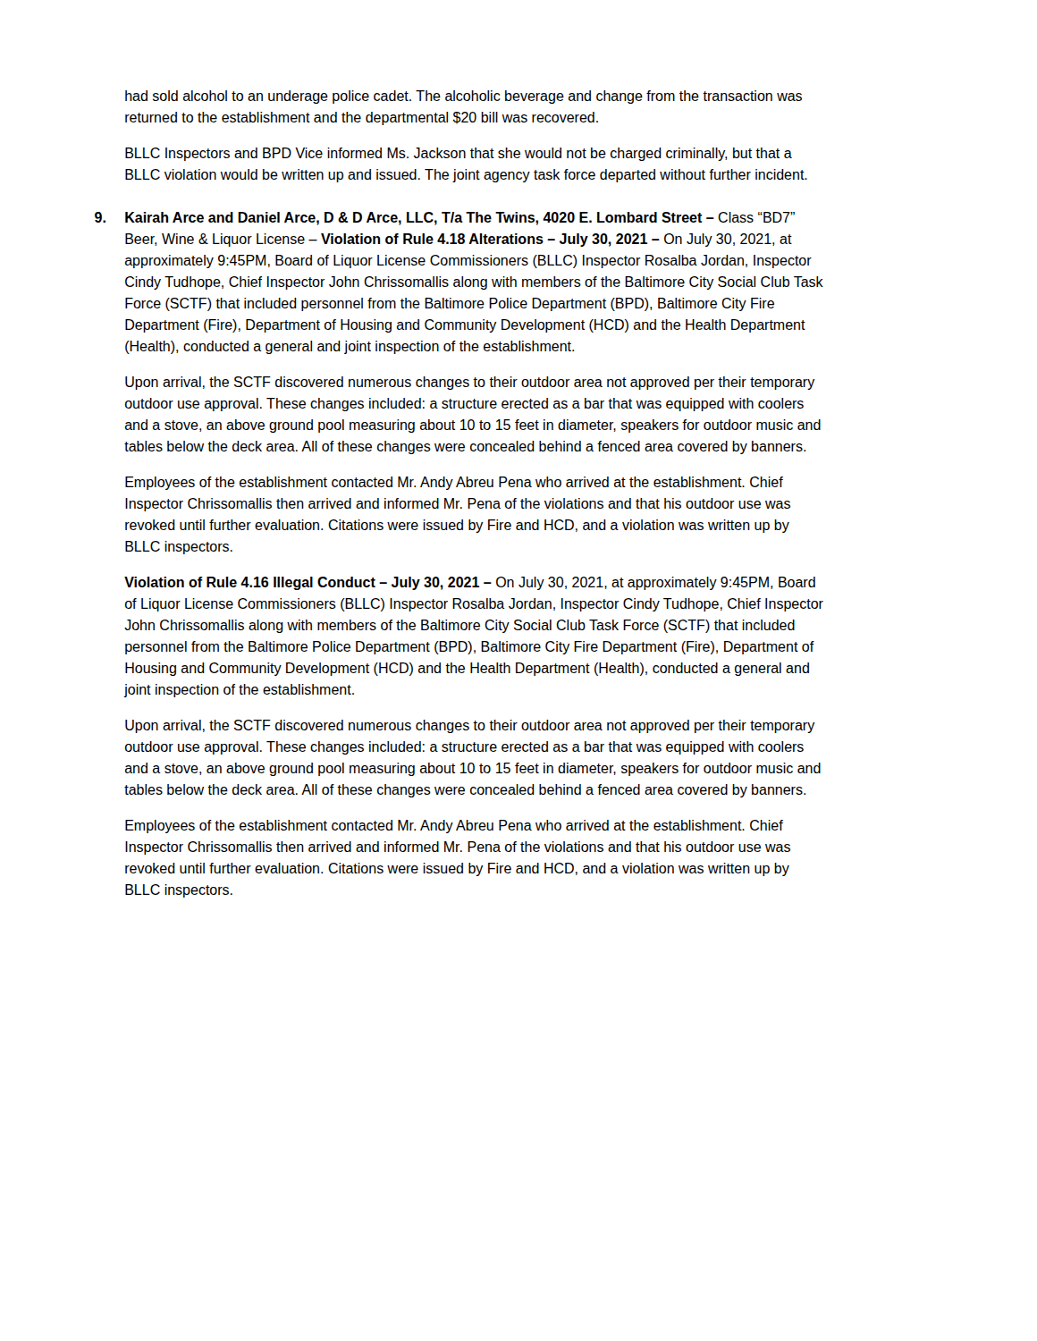had sold alcohol to an underage police cadet. The alcoholic beverage and change from the transaction was returned to the establishment and the departmental $20 bill was recovered.
BLLC Inspectors and BPD Vice informed Ms. Jackson that she would not be charged criminally, but that a BLLC violation would be written up and issued. The joint agency task force departed without further incident.
Kairah Arce and Daniel Arce, D & D Arce, LLC, T/a The Twins, 4020 E. Lombard Street – Class “BD7” Beer, Wine & Liquor License – Violation of Rule 4.18 Alterations – July 30, 2021 – On July 30, 2021, at approximately 9:45PM, Board of Liquor License Commissioners (BLLC) Inspector Rosalba Jordan, Inspector Cindy Tudhope, Chief Inspector John Chrissomallis along with members of the Baltimore City Social Club Task Force (SCTF) that included personnel from the Baltimore Police Department (BPD), Baltimore City Fire Department (Fire), Department of Housing and Community Development (HCD) and the Health Department (Health), conducted a general and joint inspection of the establishment.
Upon arrival, the SCTF discovered numerous changes to their outdoor area not approved per their temporary outdoor use approval. These changes included: a structure erected as a bar that was equipped with coolers and a stove, an above ground pool measuring about 10 to 15 feet in diameter, speakers for outdoor music and tables below the deck area. All of these changes were concealed behind a fenced area covered by banners.
Employees of the establishment contacted Mr. Andy Abreu Pena who arrived at the establishment. Chief Inspector Chrissomallis then arrived and informed Mr. Pena of the violations and that his outdoor use was revoked until further evaluation. Citations were issued by Fire and HCD, and a violation was written up by BLLC inspectors.
Violation of Rule 4.16 Illegal Conduct – July 30, 2021 – On July 30, 2021, at approximately 9:45PM, Board of Liquor License Commissioners (BLLC) Inspector Rosalba Jordan, Inspector Cindy Tudhope, Chief Inspector John Chrissomallis along with members of the Baltimore City Social Club Task Force (SCTF) that included personnel from the Baltimore Police Department (BPD), Baltimore City Fire Department (Fire), Department of Housing and Community Development (HCD) and the Health Department (Health), conducted a general and joint inspection of the establishment.
Upon arrival, the SCTF discovered numerous changes to their outdoor area not approved per their temporary outdoor use approval. These changes included: a structure erected as a bar that was equipped with coolers and a stove, an above ground pool measuring about 10 to 15 feet in diameter, speakers for outdoor music and tables below the deck area. All of these changes were concealed behind a fenced area covered by banners.
Employees of the establishment contacted Mr. Andy Abreu Pena who arrived at the establishment. Chief Inspector Chrissomallis then arrived and informed Mr. Pena of the violations and that his outdoor use was revoked until further evaluation. Citations were issued by Fire and HCD, and a violation was written up by BLLC inspectors.